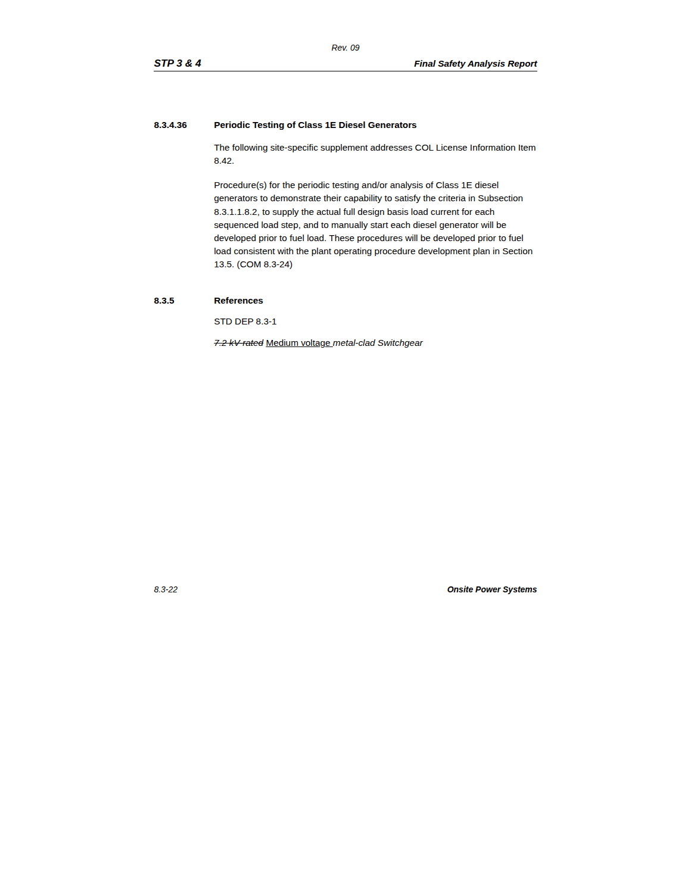Rev. 09
STP 3 & 4
Final Safety Analysis Report
8.3.4.36 Periodic Testing of Class 1E Diesel Generators
The following site-specific supplement addresses COL License Information Item 8.42.
Procedure(s) for the periodic testing and/or analysis of Class 1E diesel generators to demonstrate their capability to satisfy the criteria in Subsection 8.3.1.1.8.2, to supply the actual full design basis load current for each sequenced load step, and to manually start each diesel generator will be developed prior to fuel load. These procedures will be developed prior to fuel load consistent with the plant operating procedure development plan in Section 13.5. (COM 8.3-24)
8.3.5 References
STD DEP 8.3-1
7.2 kV-rated Medium voltage metal-clad Switchgear
8.3-22
Onsite Power Systems